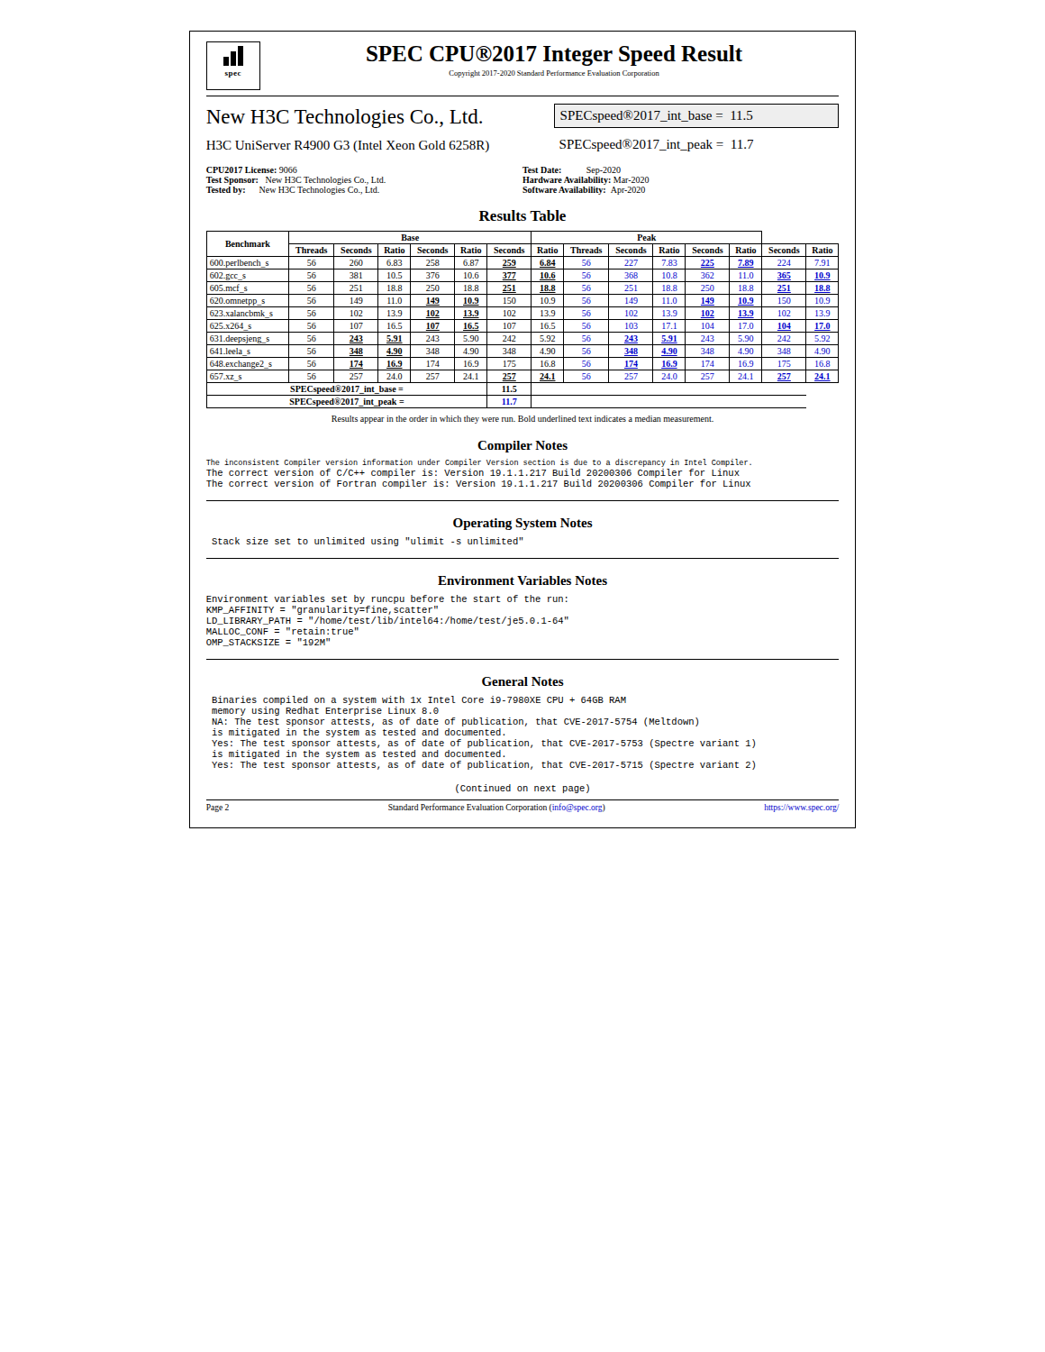spec
SPEC CPU®2017 Integer Speed Result
Copyright 2017-2020 Standard Performance Evaluation Corporation
New H3C Technologies Co., Ltd.
H3C UniServer R4900 G3 (Intel Xeon Gold 6258R)
SPECspeed®2017_int_base = 11.5
SPECspeed®2017_int_peak = 11.7
CPU2017 License: 9066
Test Sponsor: New H3C Technologies Co., Ltd.
Tested by: New H3C Technologies Co., Ltd.
Test Date: Sep-2020
Hardware Availability: Mar-2020
Software Availability: Apr-2020
Results Table
| Benchmark | Base | Peak |
| --- | --- | --- |
| Threads | Seconds | Ratio | Seconds | Ratio | Seconds | Ratio | Threads | Seconds | Ratio | Seconds | Ratio | Seconds | Ratio |
| 600.perlbench_s | 56 | 260 | 6.83 | 258 | 6.87 | 259 | 6.84 | 56 | 227 | 7.83 | 225 | 7.89 | 224 | 7.91 |
| 602.gcc_s | 56 | 381 | 10.5 | 376 | 10.6 | 377 | 10.6 | 56 | 368 | 10.8 | 362 | 11.0 | 365 | 10.9 |
| 605.mcf_s | 56 | 251 | 18.8 | 250 | 18.8 | 251 | 18.8 | 56 | 251 | 18.8 | 250 | 18.8 | 251 | 18.8 |
| 620.omnetpp_s | 56 | 149 | 11.0 | 149 | 10.9 | 150 | 10.9 | 56 | 149 | 11.0 | 149 | 10.9 | 150 | 10.9 |
| 623.xalancbmk_s | 56 | 102 | 13.9 | 102 | 13.9 | 102 | 13.9 | 56 | 102 | 13.9 | 102 | 13.9 | 102 | 13.9 |
| 625.x264_s | 56 | 107 | 16.5 | 107 | 16.5 | 107 | 16.5 | 56 | 103 | 17.1 | 104 | 17.0 | 104 | 17.0 |
| 631.deepsjeng_s | 56 | 243 | 5.91 | 243 | 5.90 | 242 | 5.92 | 56 | 243 | 5.91 | 243 | 5.90 | 242 | 5.92 |
| 641.leela_s | 56 | 348 | 4.90 | 348 | 4.90 | 348 | 4.90 | 56 | 348 | 4.90 | 348 | 4.90 | 348 | 4.90 |
| 648.exchange2_s | 56 | 174 | 16.9 | 174 | 16.9 | 175 | 16.8 | 56 | 174 | 16.9 | 174 | 16.9 | 175 | 16.8 |
| 657.xz_s | 56 | 257 | 24.0 | 257 | 24.1 | 257 | 24.1 | 56 | 257 | 24.0 | 257 | 24.1 | 257 | 24.1 |
| SPECspeed®2017_int_base = | 11.5 | |
| SPECspeed®2017_int_peak = | 11.7 | |
Results appear in the order in which they were run. Bold underlined text indicates a median measurement.
Compiler Notes
The inconsistent Compiler version information under Compiler Version section is due to a discrepancy in Intel Compiler.
The correct version of C/C++ compiler is: Version 19.1.1.217 Build 20200306 Compiler for Linux
The correct version of Fortran compiler is: Version 19.1.1.217 Build 20200306 Compiler for Linux
Operating System Notes
 Stack size set to unlimited using "ulimit -s unlimited"
Environment Variables Notes
Environment variables set by runcpu before the start of the run:
KMP_AFFINITY = "granularity=fine,scatter"
LD_LIBRARY_PATH = "/home/test/lib/intel64:/home/test/je5.0.1-64"
MALLOC_CONF = "retain:true"
OMP_STACKSIZE = "192M"
General Notes
 Binaries compiled on a system with 1x Intel Core i9-7980XE CPU + 64GB RAM
 memory using Redhat Enterprise Linux 8.0
 NA: The test sponsor attests, as of date of publication, that CVE-2017-5754 (Meltdown)
 is mitigated in the system as tested and documented.
 Yes: The test sponsor attests, as of date of publication, that CVE-2017-5753 (Spectre variant 1)
 is mitigated in the system as tested and documented.
 Yes: The test sponsor attests, as of date of publication, that CVE-2017-5715 (Spectre variant 2)
(Continued on next page)
Page 2
Standard Performance Evaluation Corporation (info@spec.org)
https://www.spec.org/